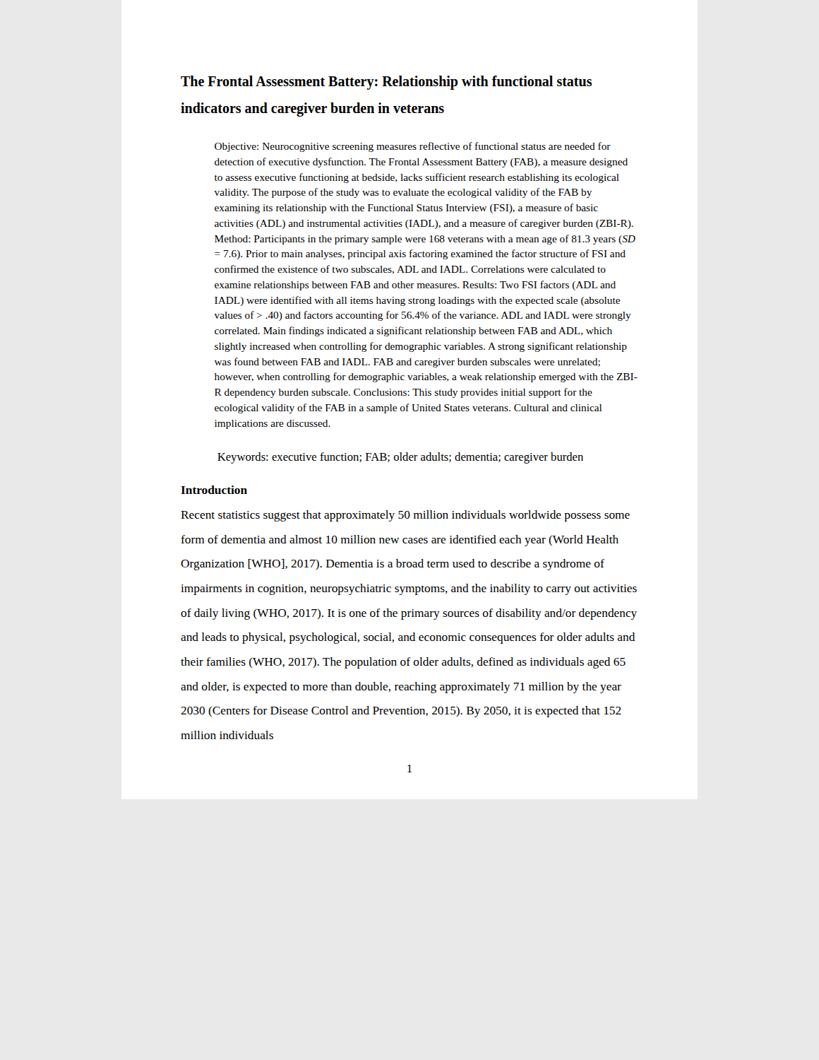The Frontal Assessment Battery: Relationship with functional status indicators and caregiver burden in veterans
Objective: Neurocognitive screening measures reflective of functional status are needed for detection of executive dysfunction. The Frontal Assessment Battery (FAB), a measure designed to assess executive functioning at bedside, lacks sufficient research establishing its ecological validity. The purpose of the study was to evaluate the ecological validity of the FAB by examining its relationship with the Functional Status Interview (FSI), a measure of basic activities (ADL) and instrumental activities (IADL), and a measure of caregiver burden (ZBI-R). Method: Participants in the primary sample were 168 veterans with a mean age of 81.3 years (SD = 7.6). Prior to main analyses, principal axis factoring examined the factor structure of FSI and confirmed the existence of two subscales, ADL and IADL. Correlations were calculated to examine relationships between FAB and other measures. Results: Two FSI factors (ADL and IADL) were identified with all items having strong loadings with the expected scale (absolute values of > .40) and factors accounting for 56.4% of the variance. ADL and IADL were strongly correlated. Main findings indicated a significant relationship between FAB and ADL, which slightly increased when controlling for demographic variables. A strong significant relationship was found between FAB and IADL. FAB and caregiver burden subscales were unrelated; however, when controlling for demographic variables, a weak relationship emerged with the ZBI-R dependency burden subscale. Conclusions: This study provides initial support for the ecological validity of the FAB in a sample of United States veterans. Cultural and clinical implications are discussed.
Keywords: executive function; FAB; older adults; dementia; caregiver burden
Introduction
Recent statistics suggest that approximately 50 million individuals worldwide possess some form of dementia and almost 10 million new cases are identified each year (World Health Organization [WHO], 2017). Dementia is a broad term used to describe a syndrome of impairments in cognition, neuropsychiatric symptoms, and the inability to carry out activities of daily living (WHO, 2017). It is one of the primary sources of disability and/or dependency and leads to physical, psychological, social, and economic consequences for older adults and their families (WHO, 2017). The population of older adults, defined as individuals aged 65 and older, is expected to more than double, reaching approximately 71 million by the year 2030 (Centers for Disease Control and Prevention, 2015). By 2050, it is expected that 152 million individuals
1